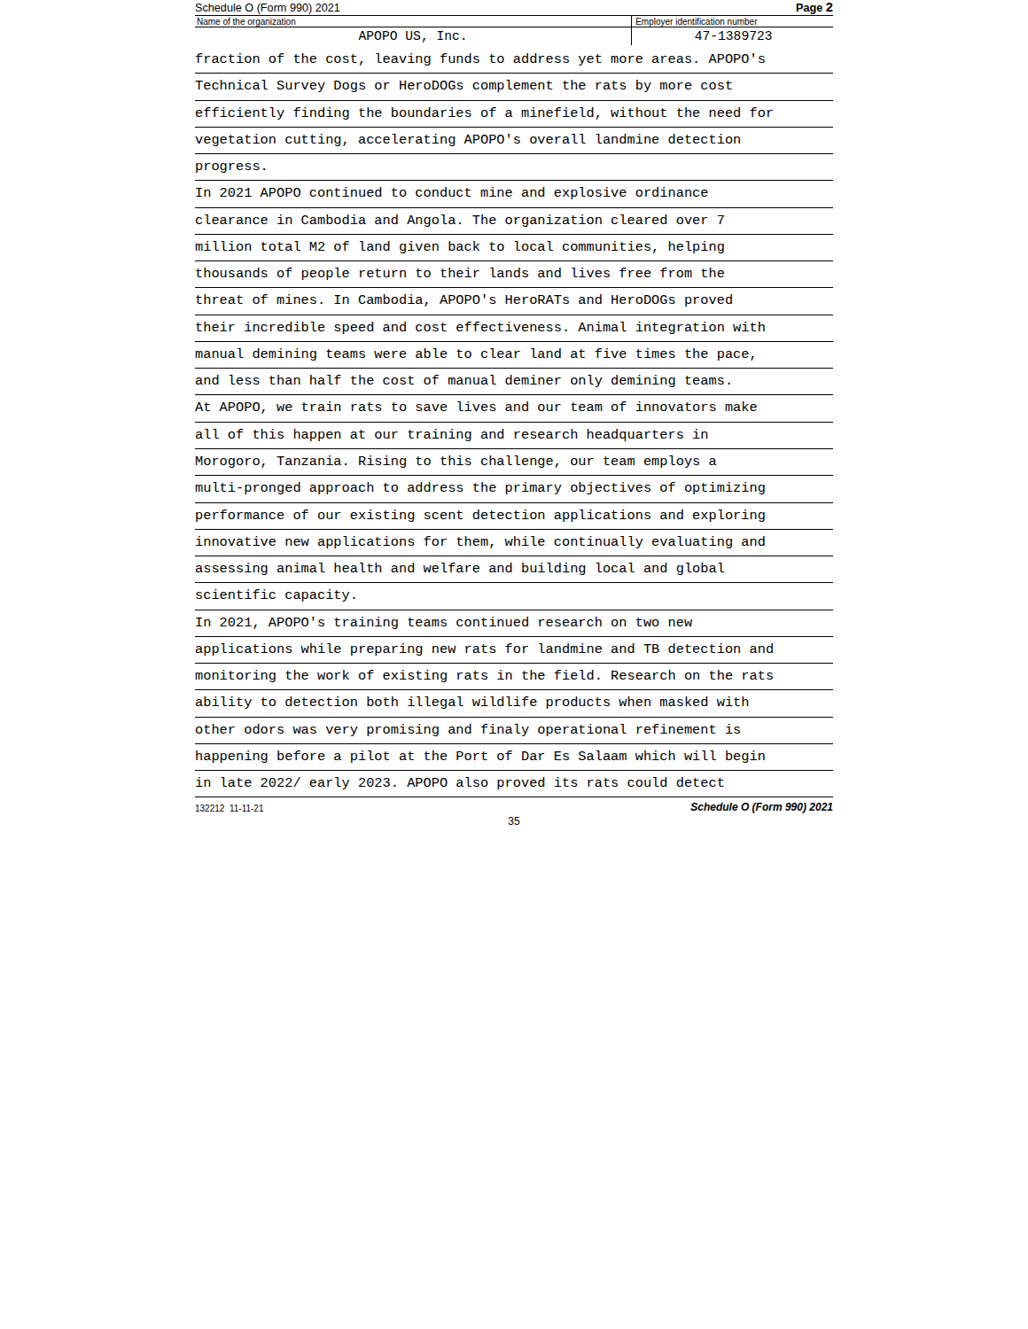Schedule O (Form 990) 2021
Page 2
Name of the organization
Employer identification number
APOPO US, Inc.
47-1389723
fraction of the cost, leaving funds to address yet more areas. APOPO's
Technical Survey Dogs or HeroDOGs complement the rats by more cost
efficiently finding the boundaries of a minefield, without the need for
vegetation cutting, accelerating APOPO's overall landmine detection
progress.
In 2021 APOPO continued to conduct mine and explosive ordinance
clearance in Cambodia and Angola. The organization cleared over 7
million total M2 of land given back to local communities, helping
thousands of people return to their lands and lives free from the
threat of mines. In Cambodia, APOPO's HeroRATs and HeroDOGs proved
their incredible speed and cost effectiveness. Animal integration with
manual demining teams were able to clear land at five times the pace,
and less than half the cost of manual deminer only demining teams.
At APOPO, we train rats to save lives and our team of innovators make
all of this happen at our training and research headquarters in
Morogoro, Tanzania. Rising to this challenge, our team employs a
multi-pronged approach to address the primary objectives of optimizing
performance of our existing scent detection applications and exploring
innovative new applications for them, while continually evaluating and
assessing animal health and welfare and building local and global
scientific capacity.
In 2021, APOPO's training teams continued research on two new
applications while preparing new rats for landmine and TB detection and
monitoring the work of existing rats in the field. Research on the rats
ability to detection both illegal wildlife products when masked with
other odors was very promising and finaly operational refinement is
happening before a pilot at the Port of Dar Es Salaam which will begin
in late 2022/ early 2023. APOPO also proved its rats could detect
132212 11-11-21
Schedule O (Form 990) 2021
35